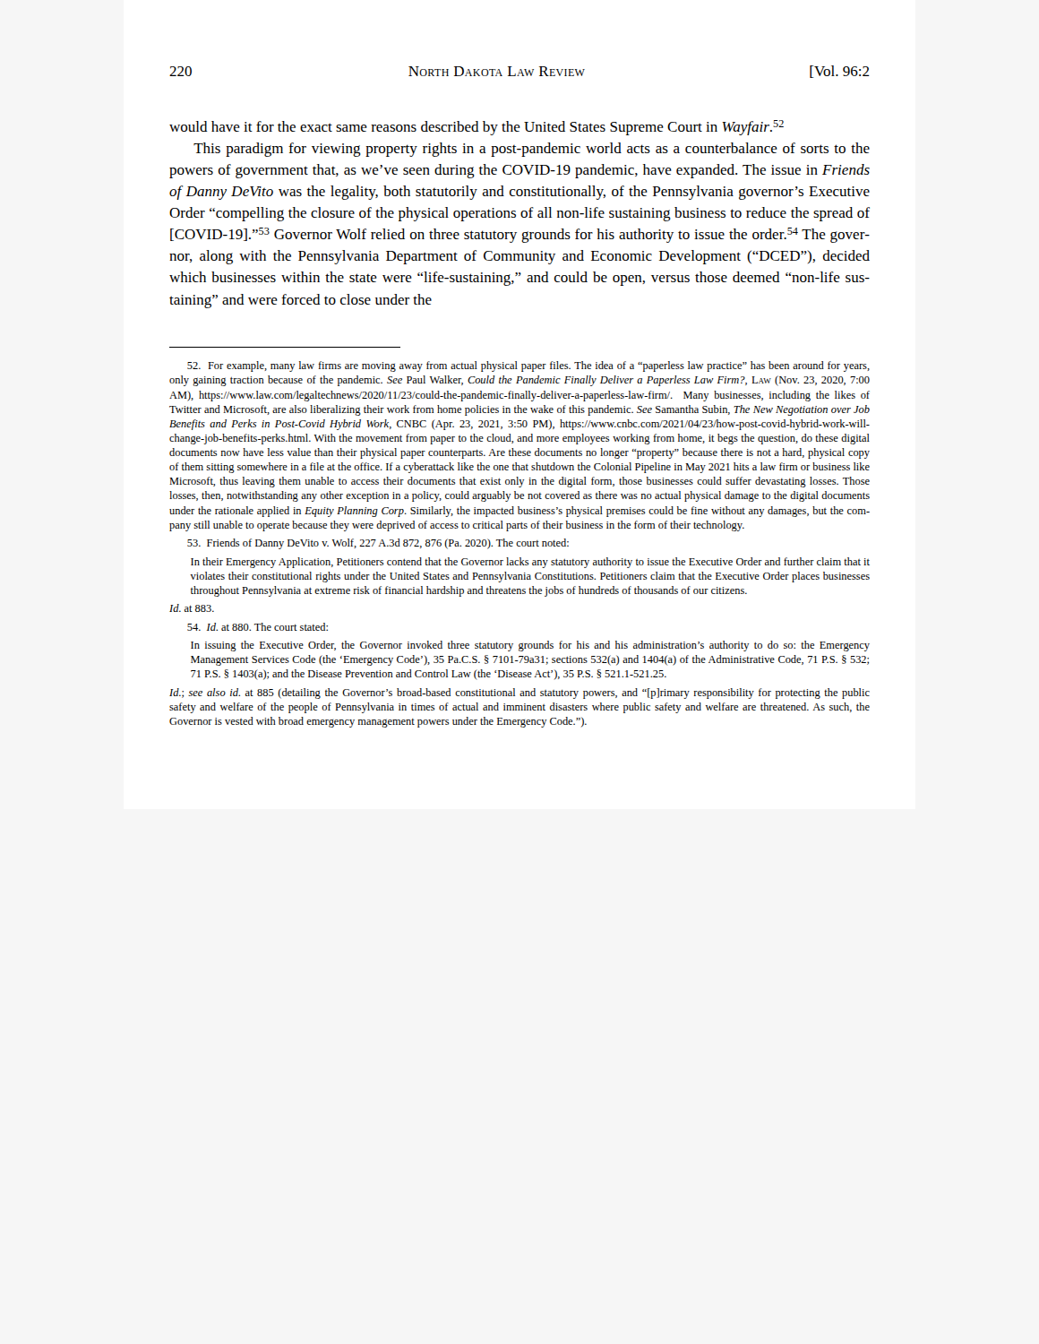220
North Dakota Law Review
[Vol. 96:2
would have it for the exact same reasons described by the United States Supreme Court in Wayfair.52
This paradigm for viewing property rights in a post-pandemic world acts as a counterbalance of sorts to the powers of government that, as we’ve seen during the COVID-19 pandemic, have expanded. The issue in Friends of Danny DeVito was the legality, both statutorily and constitutionally, of the Pennsylvania governor’s Executive Order “compelling the closure of the physical operations of all non-life sustaining business to reduce the spread of [COVID-19].”53 Governor Wolf relied on three statutory grounds for his authority to issue the order.54 The governor, along with the Pennsylvania Department of Community and Economic Development (“DCED”), decided which businesses within the state were “life-sustaining,” and could be open, versus those deemed “non-life sustaining” and were forced to close under the
52. For example, many law firms are moving away from actual physical paper files. The idea of a “paperless law practice” has been around for years, only gaining traction because of the pandemic. See Paul Walker, Could the Pandemic Finally Deliver a Paperless Law Firm?, Law (Nov. 23, 2020, 7:00 AM), https://www.law.com/legaltechnews/2020/11/23/could-the-pandemic-finally-deliver-a-paperless-law-firm/. Many businesses, including the likes of Twitter and Microsoft, are also liberalizing their work from home policies in the wake of this pandemic. See Samantha Subin, The New Negotiation over Job Benefits and Perks in Post-Covid Hybrid Work, CNBC (Apr. 23, 2021, 3:50 PM), https://www.cnbc.com/2021/04/23/how-post-covid-hybrid-work-will-change-job-benefits-perks.html. With the movement from paper to the cloud, and more employees working from home, it begs the question, do these digital documents now have less value than their physical paper counterparts. Are these documents no longer “property” because there is not a hard, physical copy of them sitting somewhere in a file at the office. If a cyberattack like the one that shutdown the Colonial Pipeline in May 2021 hits a law firm or business like Microsoft, thus leaving them unable to access their documents that exist only in the digital form, those businesses could suffer devastating losses. Those losses, then, notwithstanding any other exception in a policy, could arguably be not covered as there was no actual physical damage to the digital documents under the rationale applied in Equity Planning Corp. Similarly, the impacted business’s physical premises could be fine without any damages, but the company still unable to operate because they were deprived of access to critical parts of their business in the form of their technology.
53. Friends of Danny DeVito v. Wolf, 227 A.3d 872, 876 (Pa. 2020). The court noted:
In their Emergency Application, Petitioners contend that the Governor lacks any statutory authority to issue the Executive Order and further claim that it violates their constitutional rights under the United States and Pennsylvania Constitutions. Petitioners claim that the Executive Order places businesses throughout Pennsylvania at extreme risk of financial hardship and threatens the jobs of hundreds of thousands of our citizens.
Id. at 883.
54. Id. at 880. The court stated:
In issuing the Executive Order, the Governor invoked three statutory grounds for his and his administration’s authority to do so: the Emergency Management Services Code (the ‘Emergency Code’), 35 Pa.C.S. § 7101-79a31; sections 532(a) and 1404(a) of the Administrative Code, 71 P.S. § 532; 71 P.S. § 1403(a); and the Disease Prevention and Control Law (the ‘Disease Act’), 35 P.S. § 521.1-521.25.
Id.; see also id. at 885 (detailing the Governor’s broad-based constitutional and statutory powers, and “[p]rimary responsibility for protecting the public safety and welfare of the people of Pennsylvania in times of actual and imminent disasters where public safety and welfare are threatened. As such, the Governor is vested with broad emergency management powers under the Emergency Code.”).